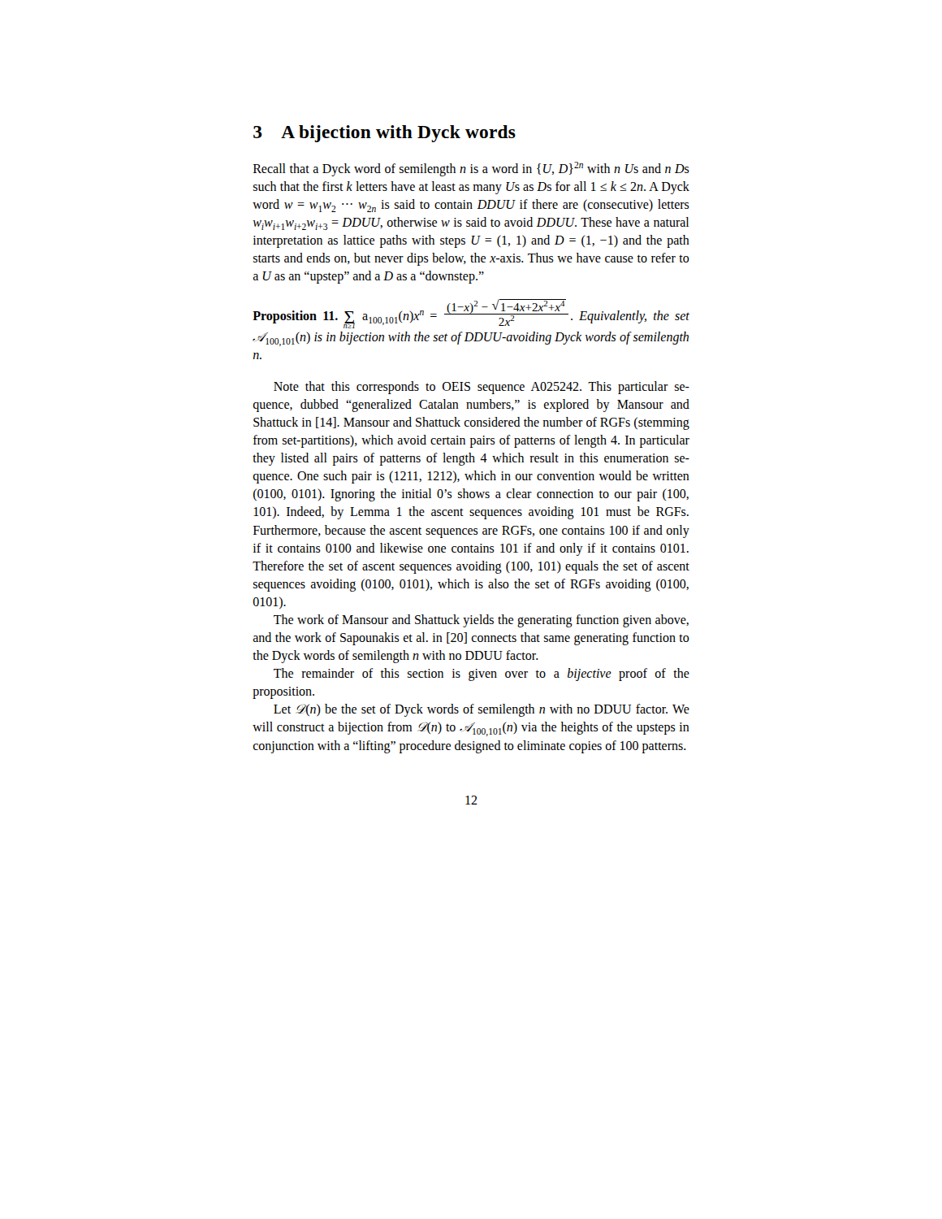3 A bijection with Dyck words
Recall that a Dyck word of semilength n is a word in {U, D}2n with n Us and n Ds such that the first k letters have at least as many Us as Ds for all 1 ≤ k ≤ 2n. A Dyck word w = w1w2 ··· w2n is said to contain DDUU if there are (consecutive) letters wiwi+1wi+2wi+3 = DDUU, otherwise w is said to avoid DDUU. These have a natural interpretation as lattice paths with steps U = (1, 1) and D = (1, −1) and the path starts and ends on, but never dips below, the x-axis. Thus we have cause to refer to a U as an “upstep” and a D as a “downstep.”
Proposition 11. Σn≥1 a100,101(n)xn = (1−x)2 − 1−4x+2x2+x42x2. Equivalently, the set 𝒜100,101(n) is in bijection with the set of DDUU-avoiding Dyck words of semilength n.
Note that this corresponds to OEIS sequence A025242. This particular sequence, dubbed “generalized Catalan numbers,” is explored by Mansour and Shattuck in [14]. Mansour and Shattuck considered the number of RGFs (stemming from set-partitions), which avoid certain pairs of patterns of length 4. In particular they listed all pairs of patterns of length 4 which result in this enumeration sequence. One such pair is (1211, 1212), which in our convention would be written (0100, 0101). Ignoring the initial 0’s shows a clear connection to our pair (100, 101). Indeed, by Lemma 1 the ascent sequences avoiding 101 must be RGFs. Furthermore, because the ascent sequences are RGFs, one contains 100 if and only if it contains 0100 and likewise one contains 101 if and only if it contains 0101. Therefore the set of ascent sequences avoiding (100, 101) equals the set of ascent sequences avoiding (0100, 0101), which is also the set of RGFs avoiding (0100, 0101).
The work of Mansour and Shattuck yields the generating function given above, and the work of Sapounakis et al. in [20] connects that same generating function to the Dyck words of semilength n with no DDUU factor.
The remainder of this section is given over to a bijective proof of the proposition.
Let 𝒟(n) be the set of Dyck words of semilength n with no DDUU factor. We will construct a bijection from 𝒟(n) to 𝒜100,101(n) via the heights of the upsteps in conjunction with a “lifting” procedure designed to eliminate copies of 100 patterns.
12